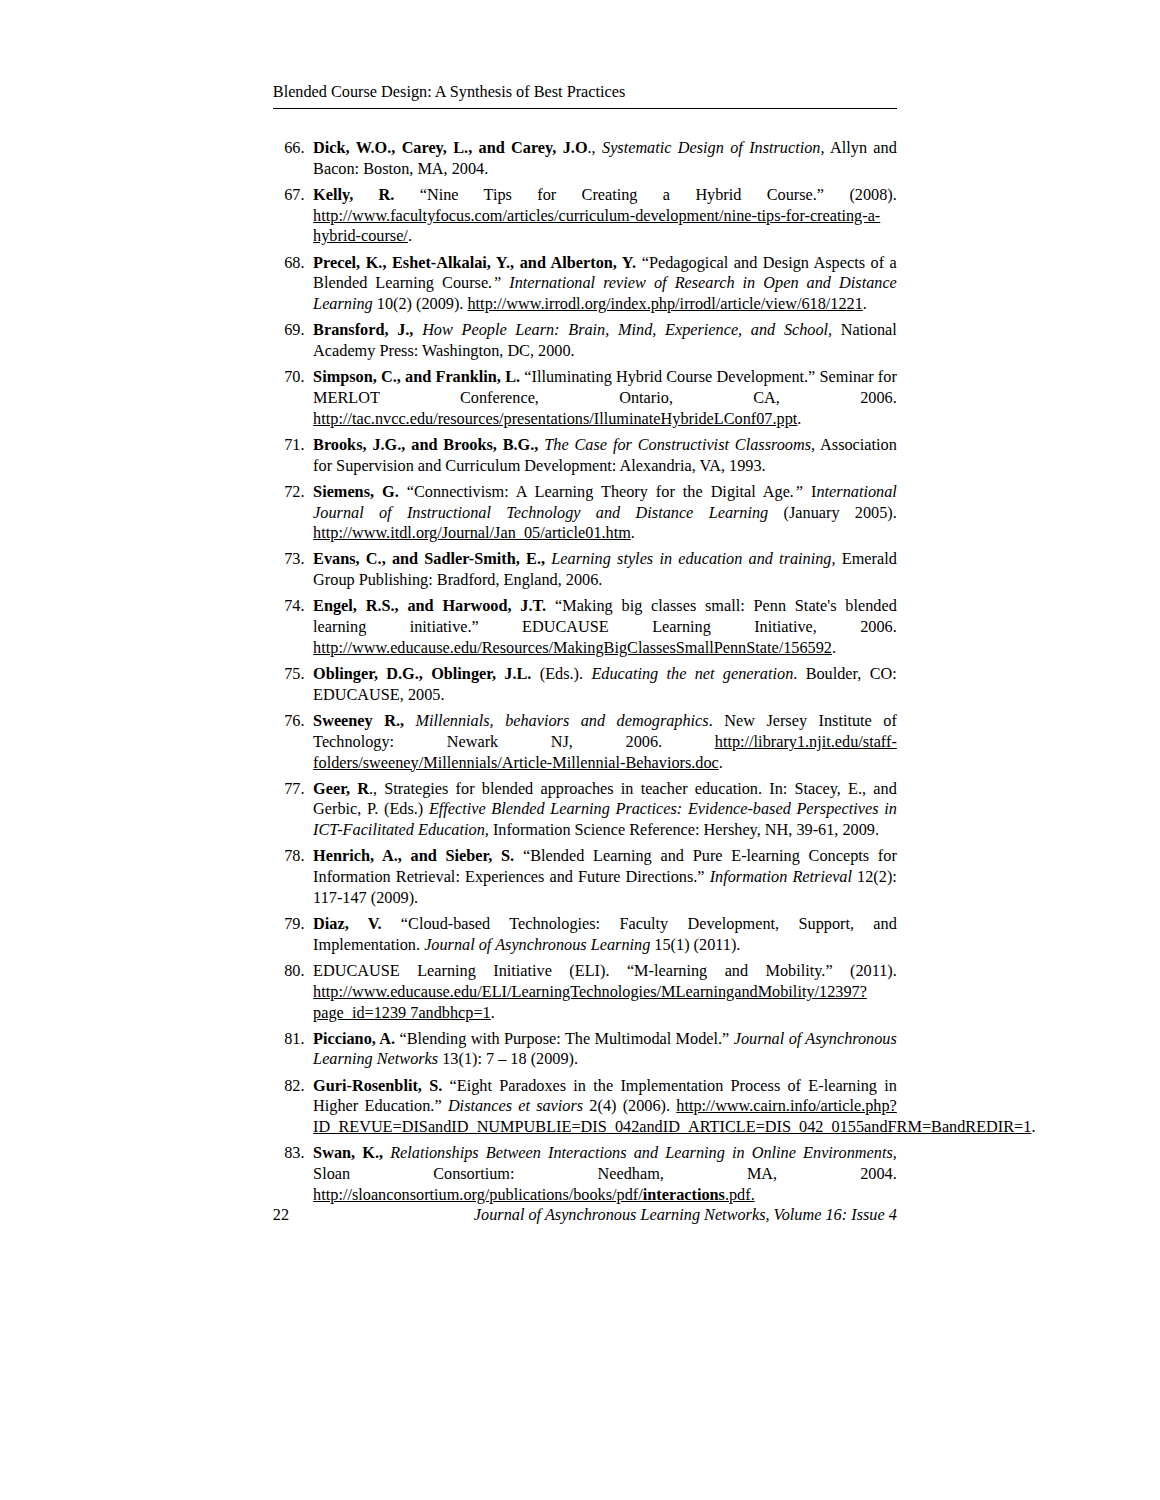Blended Course Design: A Synthesis of Best Practices
66. Dick, W.O., Carey, L., and Carey, J.O., Systematic Design of Instruction, Allyn and Bacon: Boston, MA, 2004.
67. Kelly, R. “Nine Tips for Creating a Hybrid Course.” (2008). http://www.facultyfocus.com/articles/curriculum-development/nine-tips-for-creating-a-hybrid-course/.
68. Precel, K., Eshet-Alkalai, Y., and Alberton, Y. “Pedagogical and Design Aspects of a Blended Learning Course.” International review of Research in Open and Distance Learning 10(2) (2009). http://www.irrodl.org/index.php/irrodl/article/view/618/1221.
69. Bransford, J., How People Learn: Brain, Mind, Experience, and School, National Academy Press: Washington, DC, 2000.
70. Simpson, C., and Franklin, L. “Illuminating Hybrid Course Development.” Seminar for MERLOT Conference, Ontario, CA, 2006. http://tac.nvcc.edu/resources/presentations/IlluminateHybrideLConf07.ppt.
71. Brooks, J.G., and Brooks, B.G., The Case for Constructivist Classrooms, Association for Supervision and Curriculum Development: Alexandria, VA, 1993.
72. Siemens, G. “Connectivism: A Learning Theory for the Digital Age.” International Journal of Instructional Technology and Distance Learning (January 2005). http://www.itdl.org/Journal/Jan_05/article01.htm.
73. Evans, C., and Sadler-Smith, E., Learning styles in education and training, Emerald Group Publishing: Bradford, England, 2006.
74. Engel, R.S., and Harwood, J.T. “Making big classes small: Penn State's blended learning initiative.” EDUCAUSE Learning Initiative, 2006. http://www.educause.edu/Resources/MakingBigClassesSmallPennState/156592.
75. Oblinger, D.G., Oblinger, J.L. (Eds.). Educating the net generation. Boulder, CO: EDUCAUSE, 2005.
76. Sweeney R., Millennials, behaviors and demographics. New Jersey Institute of Technology: Newark NJ, 2006. http://library1.njit.edu/staff-folders/sweeney/Millennials/Article-Millennial-Behaviors.doc.
77. Geer, R., Strategies for blended approaches in teacher education. In: Stacey, E., and Gerbic, P. (Eds.) Effective Blended Learning Practices: Evidence-based Perspectives in ICT-Facilitated Education, Information Science Reference: Hershey, NH, 39-61, 2009.
78. Henrich, A., and Sieber, S. “Blended Learning and Pure E-learning Concepts for Information Retrieval: Experiences and Future Directions.” Information Retrieval 12(2): 117-147 (2009).
79. Diaz, V. “Cloud-based Technologies: Faculty Development, Support, and Implementation. Journal of Asynchronous Learning 15(1) (2011).
80. EDUCAUSE Learning Initiative (ELI). “M-learning and Mobility.” (2011). http://www.educause.edu/ELI/LearningTechnologies/MLearningandMobility/12397?page_id=1239 7andbhcp=1.
81. Picciano, A. “Blending with Purpose: The Multimodal Model.” Journal of Asynchronous Learning Networks 13(1): 7 – 18 (2009).
82. Guri-Rosenblit, S. “Eight Paradoxes in the Implementation Process of E-learning in Higher Education.” Distances et saviors 2(4) (2006). http://www.cairn.info/article.php?ID_REVUE=DISandID_NUMPUBLIE=DIS_042andID_ARTICLE=DIS_042_0155andFRM=BandREDIR=1.
83. Swan, K., Relationships Between Interactions and Learning in Online Environments, Sloan Consortium: Needham, MA, 2004. http://sloanconsortium.org/publications/books/pdf/interactions.pdf.
22
Journal of Asynchronous Learning Networks, Volume 16: Issue 4